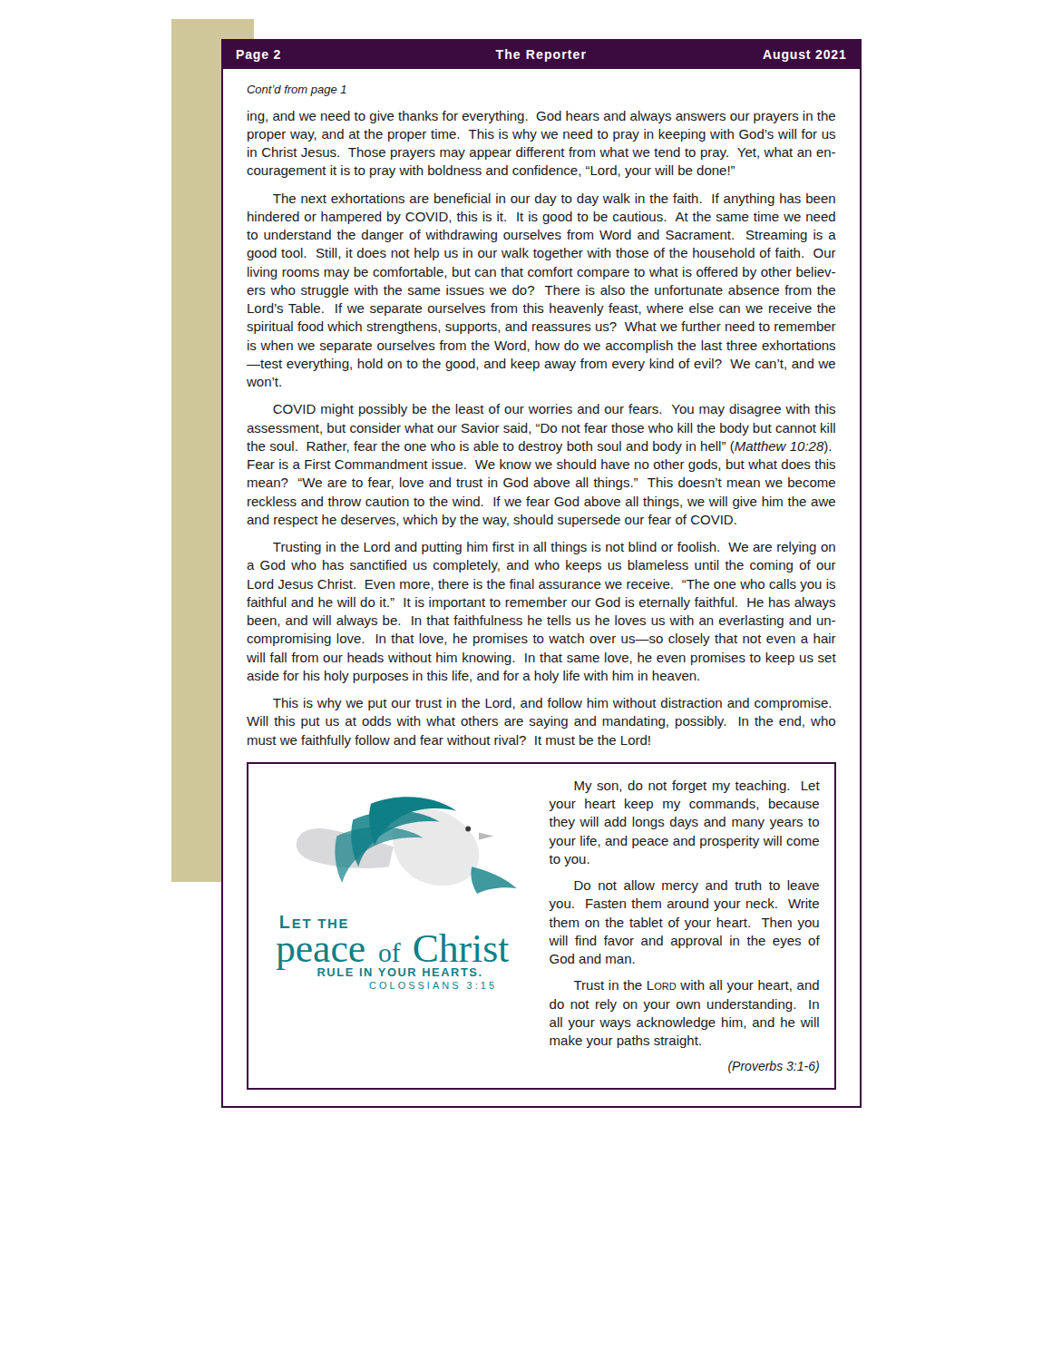Page 2
The Reporter
August 2021
Cont’d from page 1
ing, and we need to give thanks for everything. God hears and always answers our prayers in the proper way, and at the proper time. This is why we need to pray in keeping with God’s will for us in Christ Jesus. Those prayers may appear different from what we tend to pray. Yet, what an encouragement it is to pray with boldness and confidence, “Lord, your will be done!”
The next exhortations are beneficial in our day to day walk in the faith. If anything has been hindered or hampered by COVID, this is it. It is good to be cautious. At the same time we need to understand the danger of withdrawing ourselves from Word and Sacrament. Streaming is a good tool. Still, it does not help us in our walk together with those of the household of faith. Our living rooms may be comfortable, but can that comfort compare to what is offered by other believers who struggle with the same issues we do? There is also the unfortunate absence from the Lord’s Table. If we separate ourselves from this heavenly feast, where else can we receive the spiritual food which strengthens, supports, and reassures us? What we further need to remember is when we separate ourselves from the Word, how do we accomplish the last three exhortations—test everything, hold on to the good, and keep away from every kind of evil? We can’t, and we won’t.
COVID might possibly be the least of our worries and our fears. You may disagree with this assessment, but consider what our Savior said, “Do not fear those who kill the body but cannot kill the soul. Rather, fear the one who is able to destroy both soul and body in hell” (Matthew 10:28). Fear is a First Commandment issue. We know we should have no other gods, but what does this mean? “We are to fear, love and trust in God above all things.” This doesn’t mean we become reckless and throw caution to the wind. If we fear God above all things, we will give him the awe and respect he deserves, which by the way, should supersede our fear of COVID.
Trusting in the Lord and putting him first in all things is not blind or foolish. We are relying on a God who has sanctified us completely, and who keeps us blameless until the coming of our Lord Jesus Christ. Even more, there is the final assurance we receive. “The one who calls you is faithful and he will do it.” It is important to remember our God is eternally faithful. He has always been, and will always be. In that faithfulness he tells us he loves us with an everlasting and uncompromising love. In that love, he promises to watch over us—so closely that not even a hair will fall from our heads without him knowing. In that same love, he even promises to keep us set aside for his holy purposes in this life, and for a holy life with him in heaven.
This is why we put our trust in the Lord, and follow him without distraction and compromise. Will this put us at odds with what others are saying and mandating, possibly. In the end, who must we faithfully follow and fear without rival? It must be the Lord!
L ET THE peace of Christ RULE IN YOUR HEARTS. COLOSSIANS 3:15
My son, do not forget my teaching. Let your heart keep my commands, because they will add longs days and many years to your life, and peace and prosperity will come to you.
Do not allow mercy and truth to leave you. Fasten them around your neck. Write them on the tablet of your heart. Then you will find favor and approval in the eyes of God and man.
Trust in the Lord with all your heart, and do not rely on your own understanding. In all your ways acknowledge him, and he will make your paths straight.
(Proverbs 3:1-6)